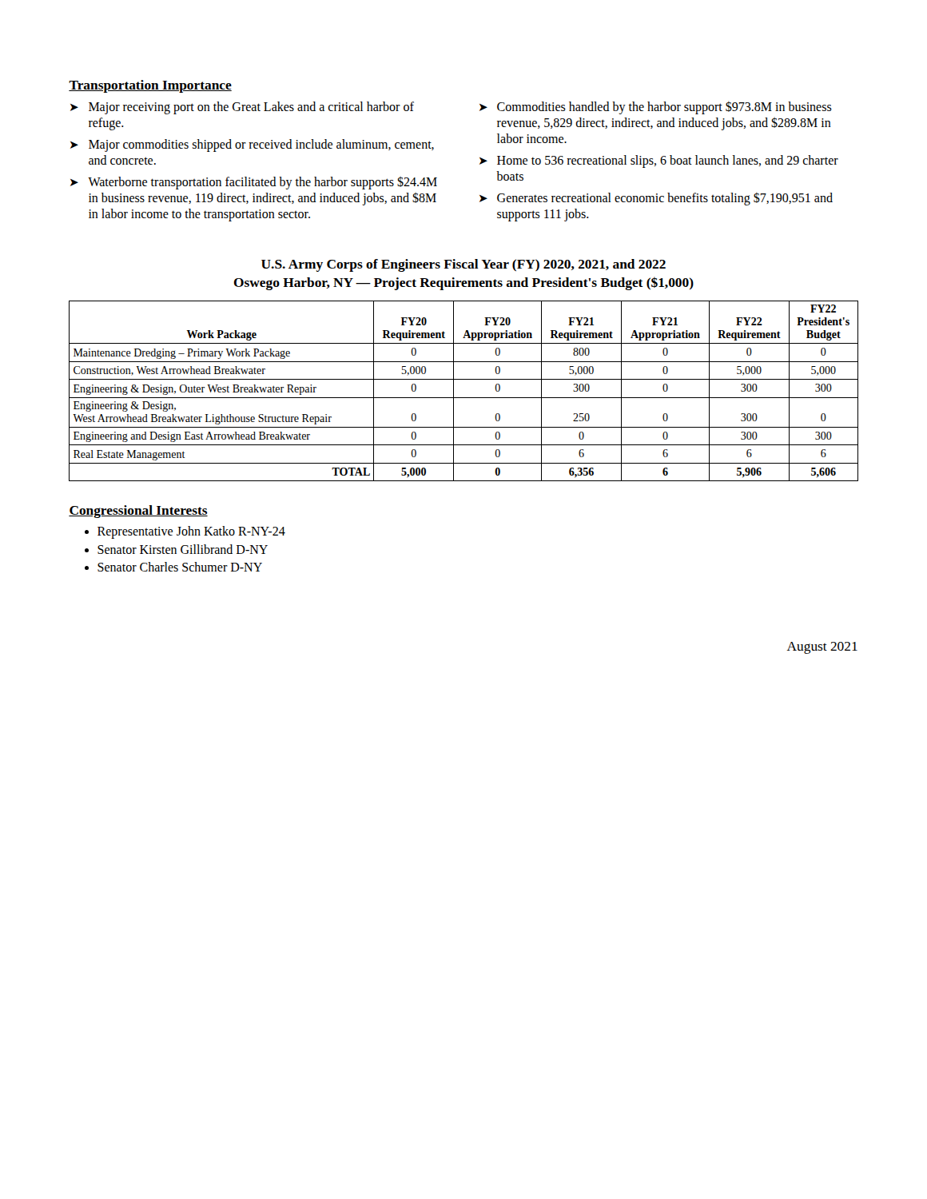Transportation Importance
Major receiving port on the Great Lakes and a critical harbor of refuge.
Major commodities shipped or received include aluminum, cement, and concrete.
Waterborne transportation facilitated by the harbor supports $24.4M in business revenue, 119 direct, indirect, and induced jobs, and $8M in labor income to the transportation sector.
Commodities handled by the harbor support $973.8M in business revenue, 5,829 direct, indirect, and induced jobs, and $289.8M in labor income.
Home to 536 recreational slips, 6 boat launch lanes, and 29 charter boats
Generates recreational economic benefits totaling $7,190,951 and supports 111 jobs.
U.S. Army Corps of Engineers Fiscal Year (FY) 2020, 2021, and 2022
Oswego Harbor, NY — Project Requirements and President's Budget ($1,000)
| Work Package | FY20 Requirement | FY20 Appropriation | FY21 Requirement | FY21 Appropriation | FY22 Requirement | FY22 President's Budget |
| --- | --- | --- | --- | --- | --- | --- |
| Maintenance Dredging – Primary Work Package | 0 | 0 | 800 | 0 | 0 | 0 |
| Construction, West Arrowhead Breakwater | 5,000 | 0 | 5,000 | 0 | 5,000 | 5,000 |
| Engineering & Design, Outer West Breakwater Repair | 0 | 0 | 300 | 0 | 300 | 300 |
| Engineering & Design, West Arrowhead Breakwater Lighthouse Structure Repair | 0 | 0 | 250 | 0 | 300 | 0 |
| Engineering and Design East Arrowhead Breakwater | 0 | 0 | 0 | 0 | 300 | 300 |
| Real Estate Management | 0 | 0 | 6 | 6 | 6 | 6 |
| TOTAL | 5,000 | 0 | 6,356 | 6 | 5,906 | 5,606 |
Congressional Interests
Representative John Katko R-NY-24
Senator Kirsten Gillibrand D-NY
Senator Charles Schumer D-NY
August 2021